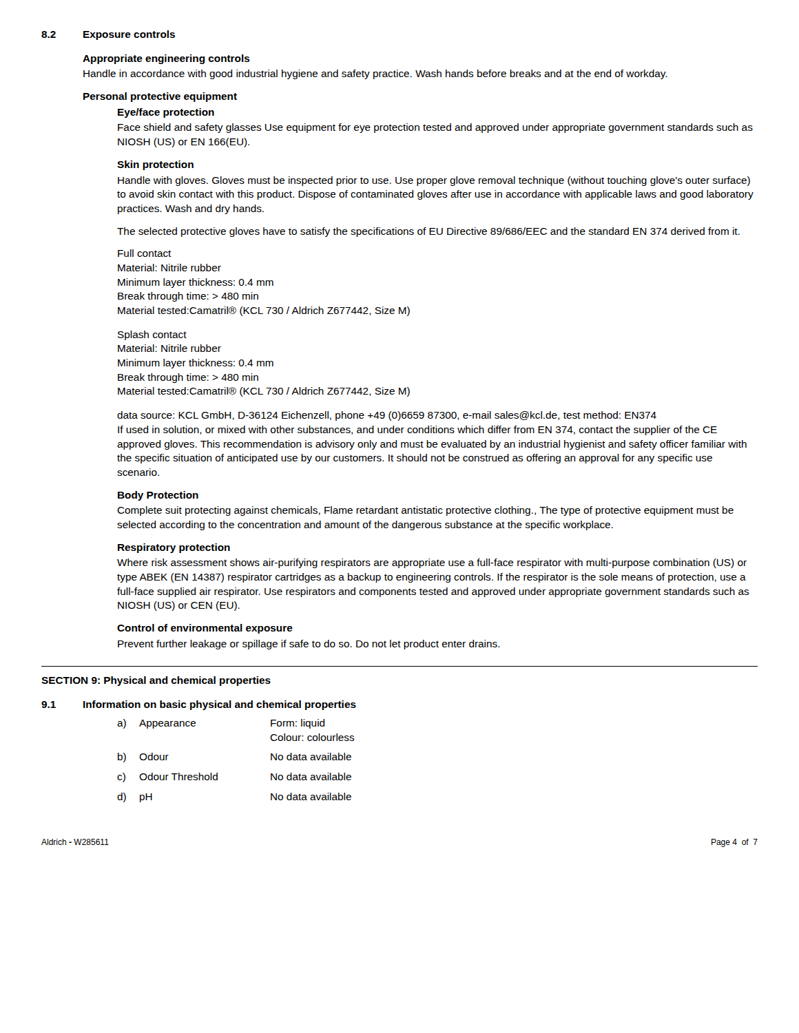8.2 Exposure controls
Appropriate engineering controls
Handle in accordance with good industrial hygiene and safety practice. Wash hands before breaks and at the end of workday.
Personal protective equipment
Eye/face protection
Face shield and safety glasses Use equipment for eye protection tested and approved under appropriate government standards such as NIOSH (US) or EN 166(EU).
Skin protection
Handle with gloves. Gloves must be inspected prior to use. Use proper glove removal technique (without touching glove's outer surface) to avoid skin contact with this product. Dispose of contaminated gloves after use in accordance with applicable laws and good laboratory practices. Wash and dry hands.
The selected protective gloves have to satisfy the specifications of EU Directive 89/686/EEC and the standard EN 374 derived from it.
Full contact
Material: Nitrile rubber
Minimum layer thickness: 0.4 mm
Break through time: > 480 min
Material tested:Camatril® (KCL 730 / Aldrich Z677442, Size M)
Splash contact
Material: Nitrile rubber
Minimum layer thickness: 0.4 mm
Break through time: > 480 min
Material tested:Camatril® (KCL 730 / Aldrich Z677442, Size M)
data source: KCL GmbH, D-36124 Eichenzell, phone +49 (0)6659 87300, e-mail sales@kcl.de, test method: EN374
If used in solution, or mixed with other substances, and under conditions which differ from EN 374, contact the supplier of the CE approved gloves. This recommendation is advisory only and must be evaluated by an industrial hygienist and safety officer familiar with the specific situation of anticipated use by our customers. It should not be construed as offering an approval for any specific use scenario.
Body Protection
Complete suit protecting against chemicals, Flame retardant antistatic protective clothing., The type of protective equipment must be selected according to the concentration and amount of the dangerous substance at the specific workplace.
Respiratory protection
Where risk assessment shows air-purifying respirators are appropriate use a full-face respirator with multi-purpose combination (US) or type ABEK (EN 14387) respirator cartridges as a backup to engineering controls. If the respirator is the sole means of protection, use a full-face supplied air respirator. Use respirators and components tested and approved under appropriate government standards such as NIOSH (US) or CEN (EU).
Control of environmental exposure
Prevent further leakage or spillage if safe to do so. Do not let product enter drains.
SECTION 9: Physical and chemical properties
9.1 Information on basic physical and chemical properties
| a) | Appearance | Form: liquid Colour: colourless |
| b) | Odour | No data available |
| c) | Odour Threshold | No data available |
| d) | pH | No data available |
Aldrich - W285611
Page 4 of 7